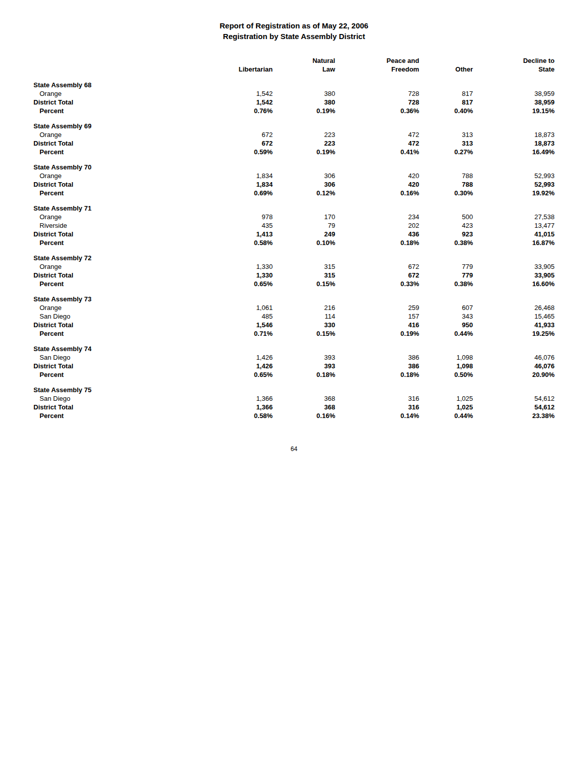Report of Registration as of May 22, 2006
Registration by State Assembly District
| | | Natural | Peace and | | Decline to |
| --- | --- | --- | --- | --- | --- |
| | Libertarian | Law | Freedom | Other | State |
| State Assembly 68 | | | | | |
| Orange | 1,542 | 380 | 728 | 817 | 38,959 |
| District Total | 1,542 | 380 | 728 | 817 | 38,959 |
| Percent | 0.76% | 0.19% | 0.36% | 0.40% | 19.15% |
| State Assembly 69 | | | | | |
| Orange | 672 | 223 | 472 | 313 | 18,873 |
| District Total | 672 | 223 | 472 | 313 | 18,873 |
| Percent | 0.59% | 0.19% | 0.41% | 0.27% | 16.49% |
| State Assembly 70 | | | | | |
| Orange | 1,834 | 306 | 420 | 788 | 52,993 |
| District Total | 1,834 | 306 | 420 | 788 | 52,993 |
| Percent | 0.69% | 0.12% | 0.16% | 0.30% | 19.92% |
| State Assembly 71 | | | | | |
| Orange | 978 | 170 | 234 | 500 | 27,538 |
| Riverside | 435 | 79 | 202 | 423 | 13,477 |
| District Total | 1,413 | 249 | 436 | 923 | 41,015 |
| Percent | 0.58% | 0.10% | 0.18% | 0.38% | 16.87% |
| State Assembly 72 | | | | | |
| Orange | 1,330 | 315 | 672 | 779 | 33,905 |
| District Total | 1,330 | 315 | 672 | 779 | 33,905 |
| Percent | 0.65% | 0.15% | 0.33% | 0.38% | 16.60% |
| State Assembly 73 | | | | | |
| Orange | 1,061 | 216 | 259 | 607 | 26,468 |
| San Diego | 485 | 114 | 157 | 343 | 15,465 |
| District Total | 1,546 | 330 | 416 | 950 | 41,933 |
| Percent | 0.71% | 0.15% | 0.19% | 0.44% | 19.25% |
| State Assembly 74 | | | | | |
| San Diego | 1,426 | 393 | 386 | 1,098 | 46,076 |
| District Total | 1,426 | 393 | 386 | 1,098 | 46,076 |
| Percent | 0.65% | 0.18% | 0.18% | 0.50% | 20.90% |
| State Assembly 75 | | | | | |
| San Diego | 1,366 | 368 | 316 | 1,025 | 54,612 |
| District Total | 1,366 | 368 | 316 | 1,025 | 54,612 |
| Percent | 0.58% | 0.16% | 0.14% | 0.44% | 23.38% |
64